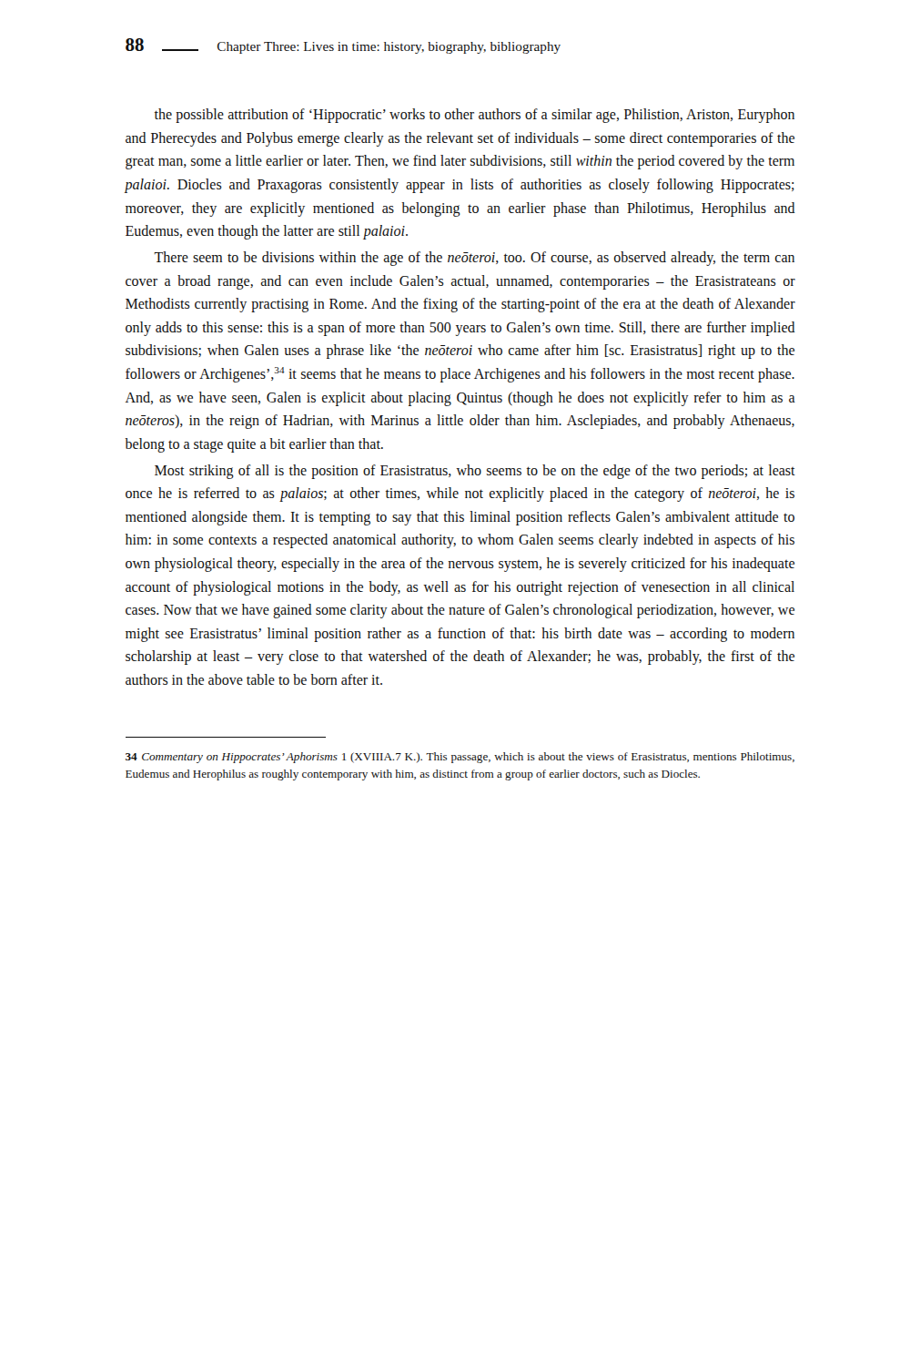88 Chapter Three: Lives in time: history, biography, bibliography
the possible attribution of ‘Hippocratic’ works to other authors of a similar age, Philistion, Ariston, Euryphon and Pherecydes and Polybus emerge clearly as the relevant set of individuals – some direct contemporaries of the great man, some a little earlier or later. Then, we find later subdivisions, still within the period covered by the term palaioi. Diocles and Praxagoras consistently appear in lists of authorities as closely following Hippocrates; moreover, they are explicitly mentioned as belonging to an earlier phase than Philotimus, Herophilus and Eudemus, even though the latter are still palaioi.
There seem to be divisions within the age of the neōteroi, too. Of course, as observed already, the term can cover a broad range, and can even include Galen’s actual, unnamed, contemporaries – the Erasistrateans or Methodists currently practising in Rome. And the fixing of the starting-point of the era at the death of Alexander only adds to this sense: this is a span of more than 500 years to Galen’s own time. Still, there are further implied subdivisions; when Galen uses a phrase like ‘the neōteroi who came after him [sc. Erasistratus] right up to the followers or Archigenes’,34 it seems that he means to place Archigenes and his followers in the most recent phase. And, as we have seen, Galen is explicit about placing Quintus (though he does not explicitly refer to him as a neōteros), in the reign of Hadrian, with Marinus a little older than him. Asclepiades, and probably Athenaeus, belong to a stage quite a bit earlier than that.
Most striking of all is the position of Erasistratus, who seems to be on the edge of the two periods; at least once he is referred to as palaios; at other times, while not explicitly placed in the category of neōteroi, he is mentioned alongside them. It is tempting to say that this liminal position reflects Galen’s ambivalent attitude to him: in some contexts a respected anatomical authority, to whom Galen seems clearly indebted in aspects of his own physiological theory, especially in the area of the nervous system, he is severely criticized for his inadequate account of physiological motions in the body, as well as for his outright rejection of venesection in all clinical cases. Now that we have gained some clarity about the nature of Galen’s chronological periodization, however, we might see Erasistratus’ liminal position rather as a function of that: his birth date was – according to modern scholarship at least – very close to that watershed of the death of Alexander; he was, probably, the first of the authors in the above table to be born after it.
34 Commentary on Hippocrates’ Aphorisms 1 (XVIIIA.7 K.). This passage, which is about the views of Erasistratus, mentions Philotimus, Eudemus and Herophilus as roughly contemporary with him, as distinct from a group of earlier doctors, such as Diocles.